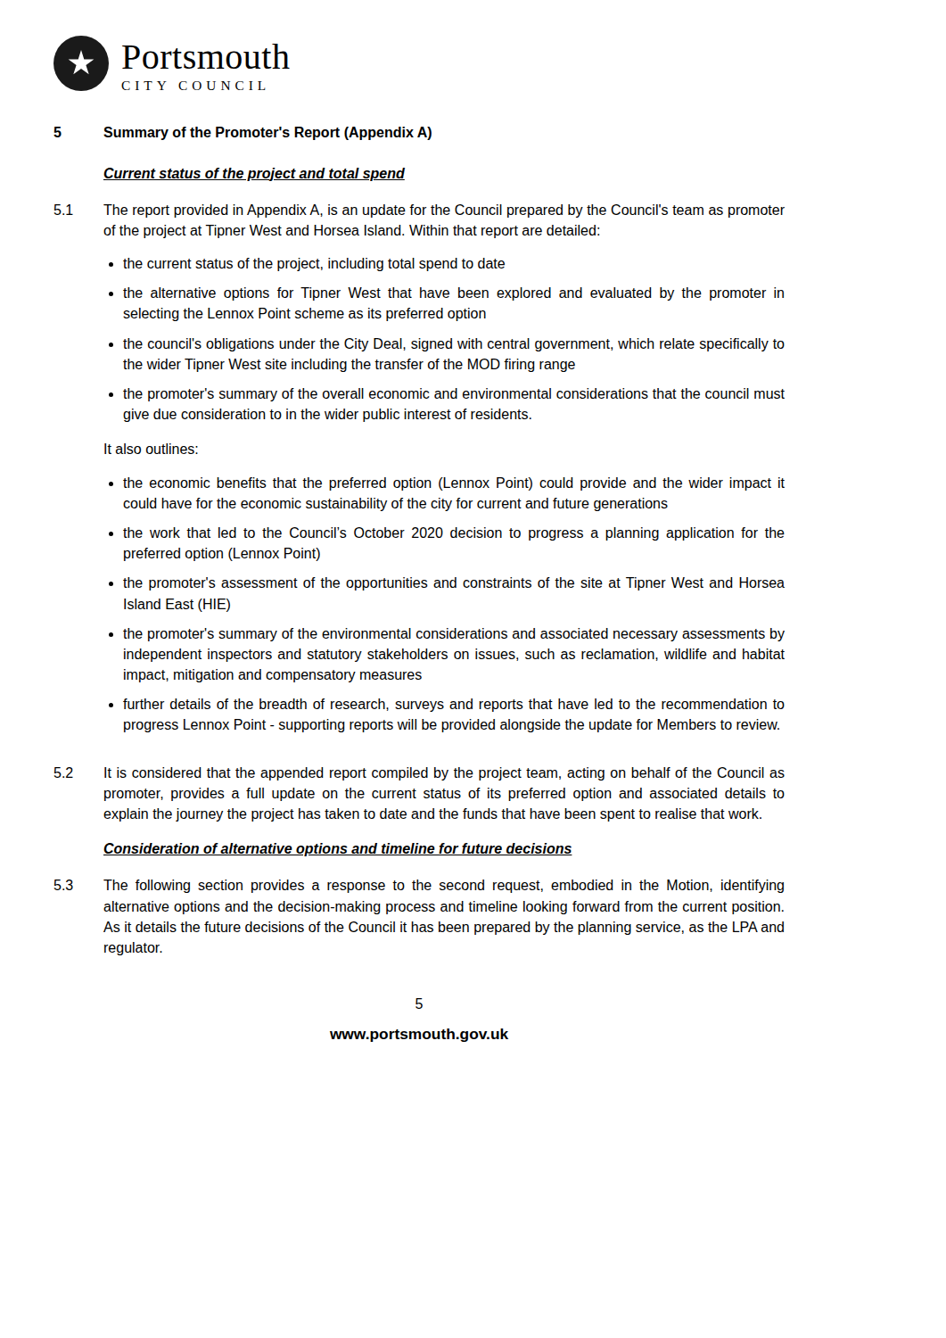Portsmouth
CITY COUNCIL
5 Summary of the Promoter's Report (Appendix A)
Current status of the project and total spend
5.1
The report provided in Appendix A, is an update for the Council prepared by the Council's team as promoter of the project at Tipner West and Horsea Island. Within that report are detailed:
the current status of the project, including total spend to date
the alternative options for Tipner West that have been explored and evaluated by the promoter in selecting the Lennox Point scheme as its preferred option
the council's obligations under the City Deal, signed with central government, which relate specifically to the wider Tipner West site including the transfer of the MOD firing range
the promoter's summary of the overall economic and environmental considerations that the council must give due consideration to in the wider public interest of residents.
It also outlines:
the economic benefits that the preferred option (Lennox Point) could provide and the wider impact it could have for the economic sustainability of the city for current and future generations
the work that led to the Council’s October 2020 decision to progress a planning application for the preferred option (Lennox Point)
the promoter's assessment of the opportunities and constraints of the site at Tipner West and Horsea Island East (HIE)
the promoter's summary of the environmental considerations and associated necessary assessments by independent inspectors and statutory stakeholders on issues, such as reclamation, wildlife and habitat impact, mitigation and compensatory measures
further details of the breadth of research, surveys and reports that have led to the recommendation to progress Lennox Point - supporting reports will be provided alongside the update for Members to review.
5.2
It is considered that the appended report compiled by the project team, acting on behalf of the Council as promoter, provides a full update on the current status of its preferred option and associated details to explain the journey the project has taken to date and the funds that have been spent to realise that work.
Consideration of alternative options and timeline for future decisions
5.3
The following section provides a response to the second request, embodied in the Motion, identifying alternative options and the decision-making process and timeline looking forward from the current position. As it details the future decisions of the Council it has been prepared by the planning service, as the LPA and regulator.
5
www.portsmouth.gov.uk